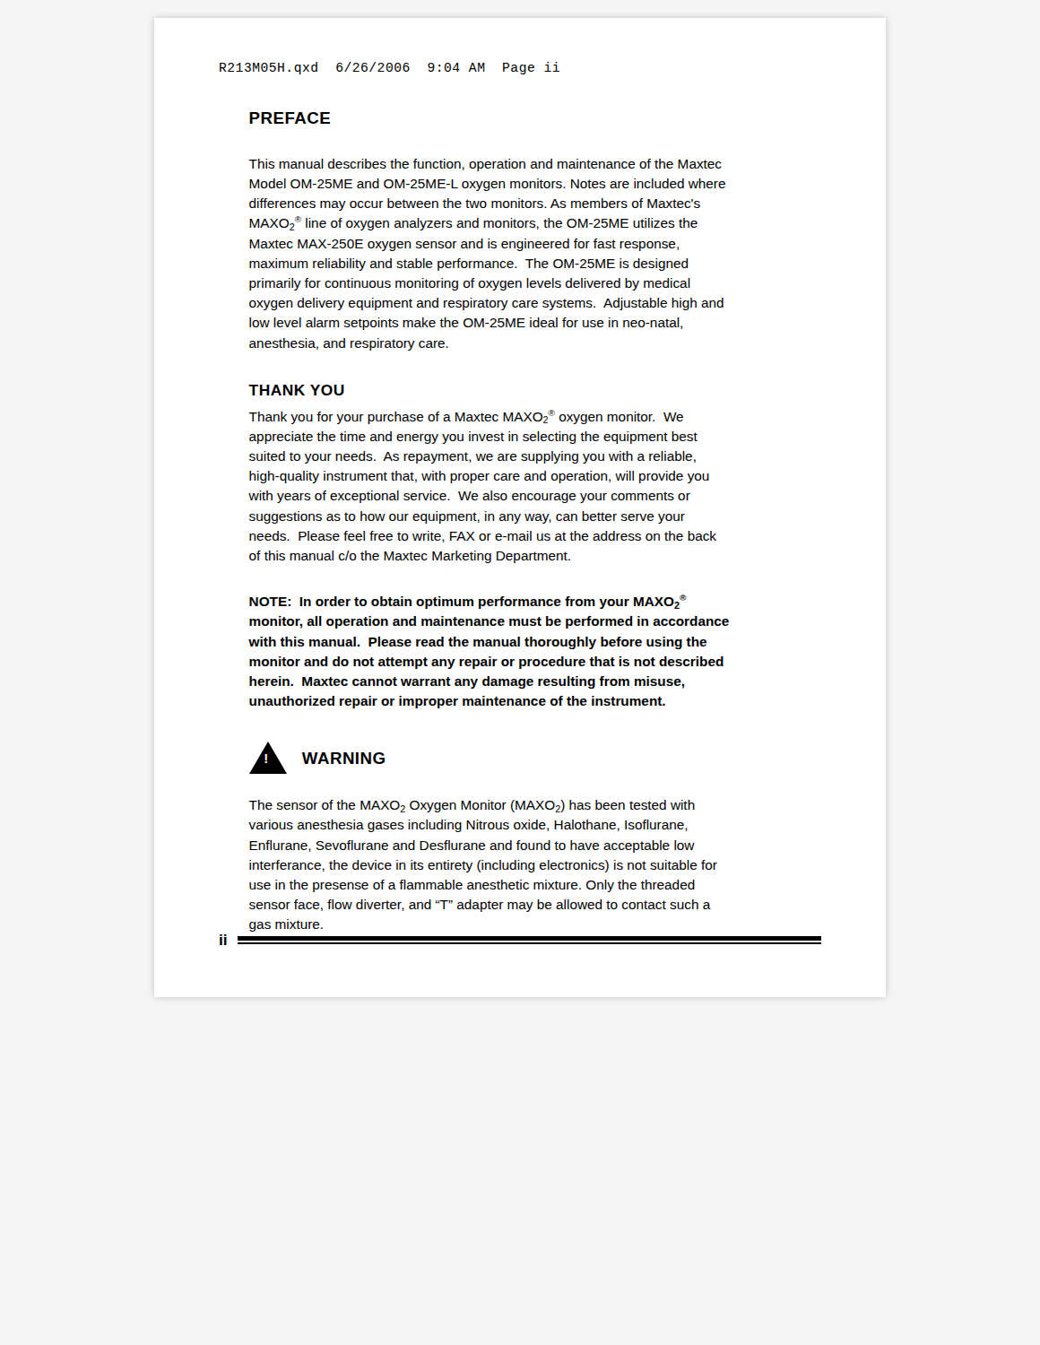R213M05H.qxd 6/26/2006 9:04 AM Page ii
PREFACE
This manual describes the function, operation and maintenance of the Maxtec Model OM-25ME and OM-25ME-L oxygen monitors. Notes are included where differences may occur between the two monitors. As members of Maxtec's MAXO2® line of oxygen analyzers and monitors, the OM-25ME utilizes the Maxtec MAX-250E oxygen sensor and is engineered for fast response, maximum reliability and stable performance. The OM-25ME is designed primarily for continuous monitoring of oxygen levels delivered by medical oxygen delivery equipment and respiratory care systems. Adjustable high and low level alarm setpoints make the OM-25ME ideal for use in neo-natal, anesthesia, and respiratory care.
THANK YOU
Thank you for your purchase of a Maxtec MAXO2® oxygen monitor. We appreciate the time and energy you invest in selecting the equipment best suited to your needs. As repayment, we are supplying you with a reliable, high-quality instrument that, with proper care and operation, will provide you with years of exceptional service. We also encourage your comments or suggestions as to how our equipment, in any way, can better serve your needs. Please feel free to write, FAX or e-mail us at the address on the back of this manual c/o the Maxtec Marketing Department.
NOTE: In order to obtain optimum performance from your MAXO2® monitor, all operation and maintenance must be performed in accordance with this manual. Please read the manual thoroughly before using the monitor and do not attempt any repair or procedure that is not described herein. Maxtec cannot warrant any damage resulting from misuse, unauthorized repair or improper maintenance of the instrument.
WARNING
The sensor of the MAXO2 Oxygen Monitor (MAXO2) has been tested with various anesthesia gases including Nitrous oxide, Halothane, Isoflurane, Enflurane, Sevoflurane and Desflurane and found to have acceptable low interferance, the device in its entirety (including electronics) is not suitable for use in the presense of a flammable anesthetic mixture. Only the threaded sensor face, flow diverter, and “T” adapter may be allowed to contact such a gas mixture.
ii